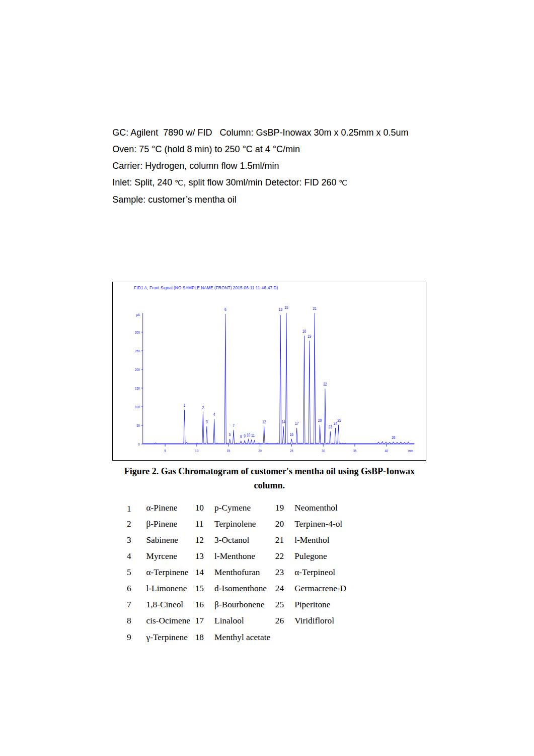GC: Agilent 7890 w/ FID Column: GsBP-Inowax 30m x 0.25mm x 0.5um
Oven: 75 °C (hold 8 min) to 250 °C at 4 °C/min
Carrier: Hydrogen, column flow 1.5ml/min
Inlet: Split, 240 ℃, split flow 30ml/min Detector: FID 260 ℃
Sample: customer’s mentha oil
FID1 A, Front Signal (NO SAMPLE NAME (FRONT) 2015-06-11 11-46-47.D)
µA 300 250 200 150 100 50 0 5 10 15 20 25 30 35 40 min 1 2 3 4 6 5 7 8 9 10 11 12 13 14 15 16 17 18 19 21 20 22 23 24 25 26
Figure 2. Gas Chromatogram of customer's mentha oil using GsBP-Ionwax column.
| 1 | α -Pinene | 10 | p-Cymene | 19 | Neomenthol |
| 2 | β -Pinene | 11 | Terpinolene | 20 | Terpinen-4-ol |
| 3 | Sabinene | 12 | 3-Octanol | 21 | l-Menthol |
| 4 | Myrcene | 13 | l-Menthone | 22 | Pulegone |
| 5 | α -Terpinene | 14 | Menthofuran | 23 | α -Terpineol |
| 6 | l-Limonene | 15 | d-Isomenthone | 24 | Germacrene-D |
| 7 | 1,8-Cineol | 16 | β -Bourbonene | 25 | Piperitone |
| 8 | cis-Ocimene | 17 | Linalool | 26 | Viridiflorol |
| 9 | γ -Terpinene | 18 | Menthyl acetate | | |